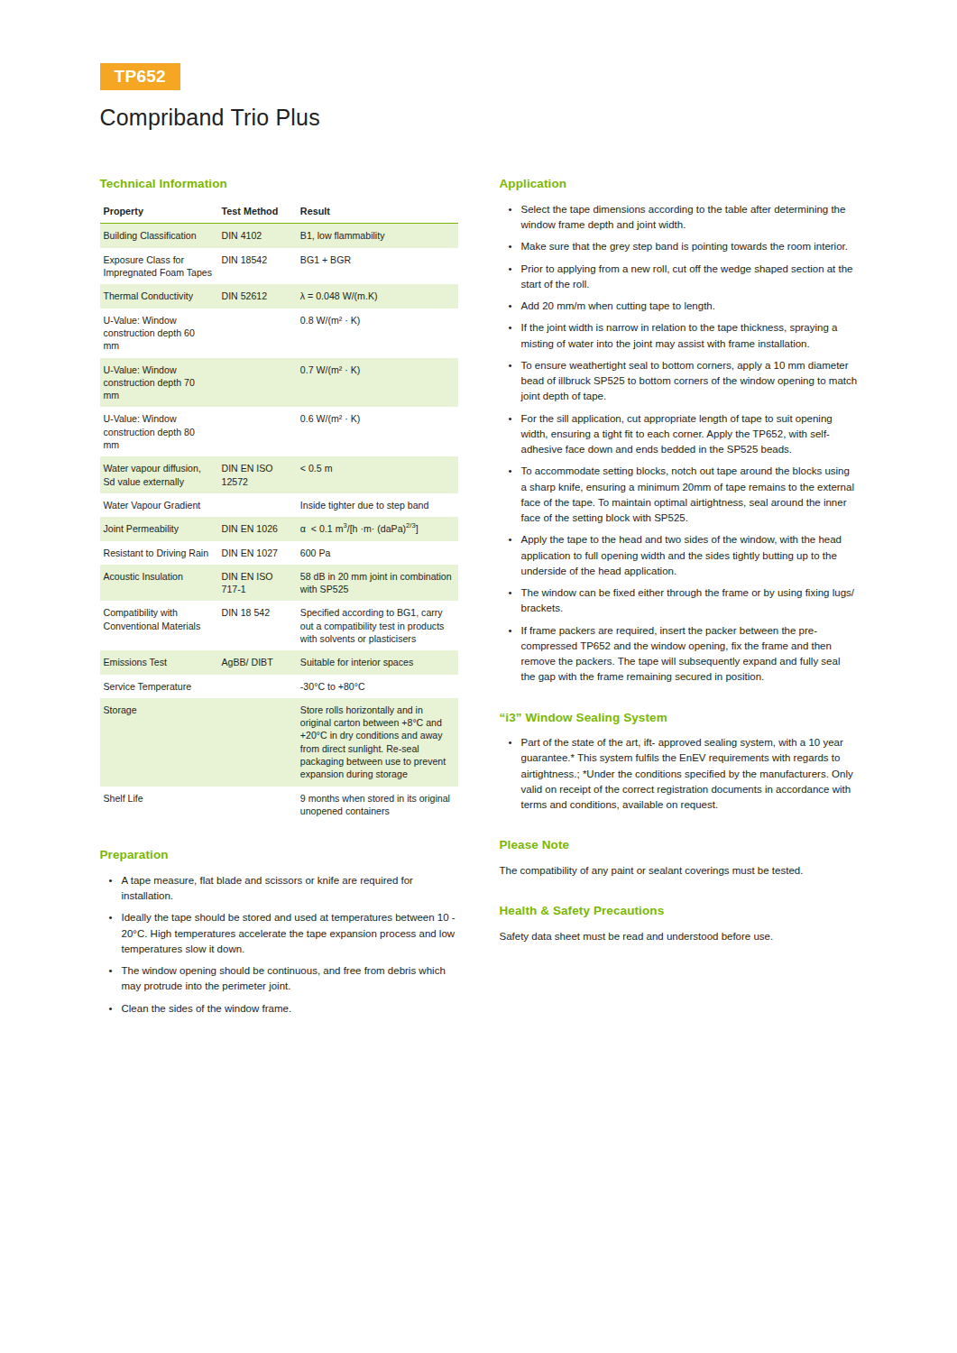TP652
Compriband Trio Plus
Technical Information
| Property | Test Method | Result |
| --- | --- | --- |
| Building Classification | DIN 4102 | B1, low flammability |
| Exposure Class for Impregnated Foam Tapes | DIN 18542 | BG1 + BGR |
| Thermal Conductivity | DIN 52612 | λ = 0.048 W/(m.K) |
| U-Value: Window construction depth 60 mm | | 0.8 W/(m² · K) |
| U-Value: Window construction depth 70 mm | | 0.7 W/(m² · K) |
| U-Value: Window construction depth 80 mm | | 0.6 W/(m² · K) |
| Water vapour diffusion, Sd value externally | DIN EN ISO 12572 | < 0.5 m |
| Water Vapour Gradient | | Inside tighter due to step band |
| Joint Permeability | DIN EN 1026 | α < 0.1 m 3 /[h ·m· (daPa) 2/3 ] |
| Resistant to Driving Rain | DIN EN 1027 | 600 Pa |
| Acoustic Insulation | DIN EN ISO 717-1 | 58 dB in 20 mm joint in combination with SP525 |
| Compatibility with Conventional Materials | DIN 18 542 | Specified according to BG1, carry out a compatibility test in products with solvents or plasticisers |
| Emissions Test | AgBB/ DIBT | Suitable for interior spaces |
| Service Temperature | | -30°C to +80°C |
| Storage | | Store rolls horizontally and in original carton between +8°C and +20°C in dry conditions and away from direct sunlight. Re-seal packaging between use to prevent expansion during storage |
| Shelf Life | | 9 months when stored in its original unopened containers |
Preparation
A tape measure, flat blade and scissors or knife are required for installation.
Ideally the tape should be stored and used at temperatures between 10 - 20°C. High temperatures accelerate the tape expansion process and low temperatures slow it down.
The window opening should be continuous, and free from debris which may protrude into the perimeter joint.
Clean the sides of the window frame.
Application
Select the tape dimensions according to the table after determining the window frame depth and joint width.
Make sure that the grey step band is pointing towards the room interior.
Prior to applying from a new roll, cut off the wedge shaped section at the start of the roll.
Add 20 mm/m when cutting tape to length.
If the joint width is narrow in relation to the tape thickness, spraying a misting of water into the joint may assist with frame installation.
To ensure weathertight seal to bottom corners, apply a 10 mm diameter bead of illbruck SP525 to bottom corners of the window opening to match joint depth of tape.
For the sill application, cut appropriate length of tape to suit opening width, ensuring a tight fit to each corner. Apply the TP652, with self-adhesive face down and ends bedded in the SP525 beads.
To accommodate setting blocks, notch out tape around the blocks using a sharp knife, ensuring a minimum 20mm of tape remains to the external face of the tape. To maintain optimal airtightness, seal around the inner face of the setting block with SP525.
Apply the tape to the head and two sides of the window, with the head application to full opening width and the sides tightly butting up to the underside of the head application.
The window can be fixed either through the frame or by using fixing lugs/ brackets.
If frame packers are required, insert the packer between the pre-compressed TP652 and the window opening, fix the frame and then remove the packers. The tape will subsequently expand and fully seal the gap with the frame remaining secured in position.
“i3” Window Sealing System
Part of the state of the art, ift- approved sealing system, with a 10 year guarantee.* This system fulfils the EnEV requirements with regards to airtightness.; *Under the conditions specified by the manufacturers. Only valid on receipt of the correct registration documents in accordance with terms and conditions, available on request.
Please Note
The compatibility of any paint or sealant coverings must be tested.
Health & Safety Precautions
Safety data sheet must be read and understood before use.